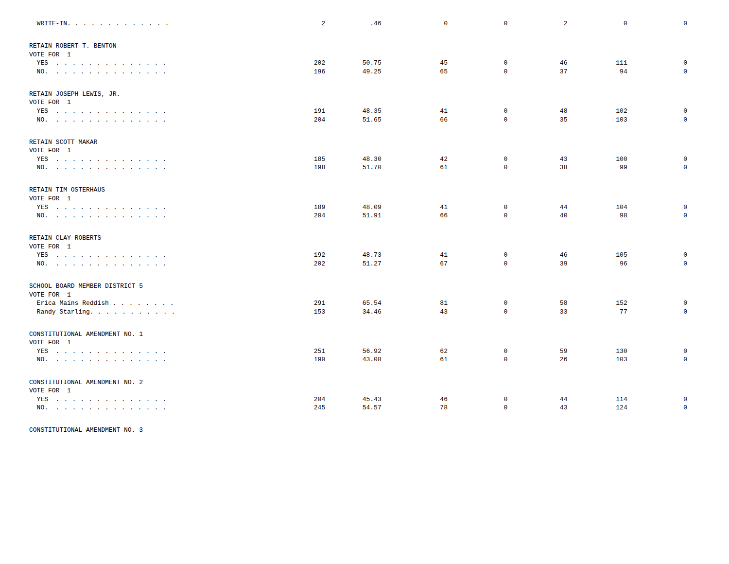| WRITE-IN. . . . . . . . . . . . . | 2 | .46 | 0 | 0 | 2 | 0 | 0 |
RETAIN ROBERT T. BENTON
VOTE FOR 1
| YES . . . . . . . . . . . . . . | 202 | 50.75 | 45 | 0 | 46 | 111 | 0 |
| NO. . . . . . . . . . . . . . . | 196 | 49.25 | 65 | 0 | 37 | 94 | 0 |
RETAIN JOSEPH LEWIS, JR.
VOTE FOR 1
| YES . . . . . . . . . . . . . . | 191 | 48.35 | 41 | 0 | 48 | 102 | 0 |
| NO. . . . . . . . . . . . . . . | 204 | 51.65 | 66 | 0 | 35 | 103 | 0 |
RETAIN SCOTT MAKAR
VOTE FOR 1
| YES . . . . . . . . . . . . . . | 185 | 48.30 | 42 | 0 | 43 | 100 | 0 |
| NO. . . . . . . . . . . . . . . | 198 | 51.70 | 61 | 0 | 38 | 99 | 0 |
RETAIN TIM OSTERHAUS
VOTE FOR 1
| YES . . . . . . . . . . . . . . | 189 | 48.09 | 41 | 0 | 44 | 104 | 0 |
| NO. . . . . . . . . . . . . . . | 204 | 51.91 | 66 | 0 | 40 | 98 | 0 |
RETAIN CLAY ROBERTS
VOTE FOR 1
| YES . . . . . . . . . . . . . . | 192 | 48.73 | 41 | 0 | 46 | 105 | 0 |
| NO. . . . . . . . . . . . . . . | 202 | 51.27 | 67 | 0 | 39 | 96 | 0 |
SCHOOL BOARD MEMBER DISTRICT 5
VOTE FOR 1
| Erica Mains Reddish . . . . . . . . | 291 | 65.54 | 81 | 0 | 58 | 152 | 0 |
| Randy Starling. . . . . . . . . . . | 153 | 34.46 | 43 | 0 | 33 | 77 | 0 |
CONSTITUTIONAL AMENDMENT NO. 1
VOTE FOR 1
| YES . . . . . . . . . . . . . . | 251 | 56.92 | 62 | 0 | 59 | 130 | 0 |
| NO. . . . . . . . . . . . . . . | 190 | 43.08 | 61 | 0 | 26 | 103 | 0 |
CONSTITUTIONAL AMENDMENT NO. 2
VOTE FOR 1
| YES . . . . . . . . . . . . . . | 204 | 45.43 | 46 | 0 | 44 | 114 | 0 |
| NO. . . . . . . . . . . . . . . | 245 | 54.57 | 78 | 0 | 43 | 124 | 0 |
CONSTITUTIONAL AMENDMENT NO. 3